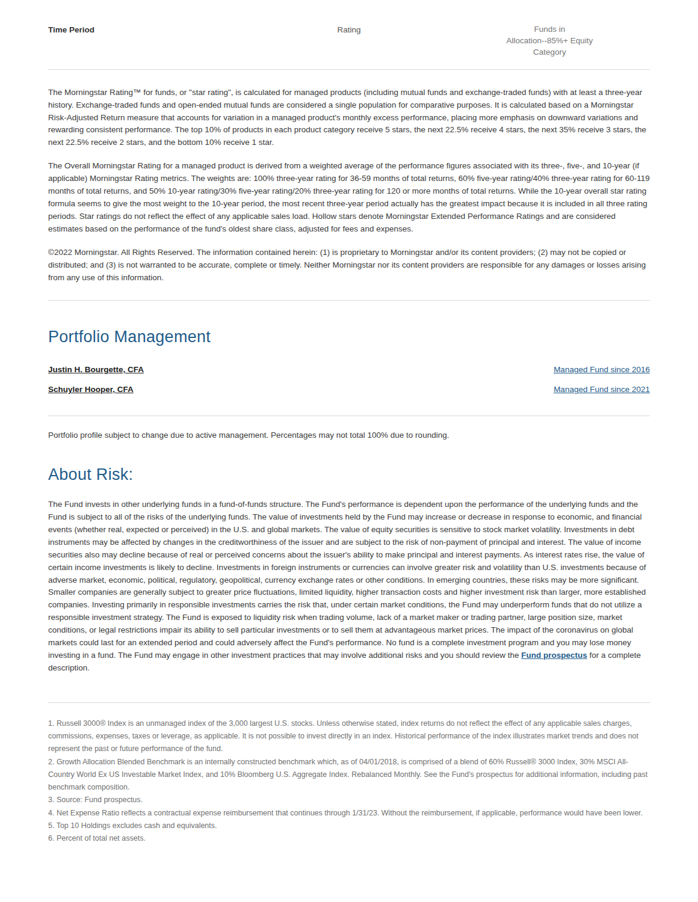Time Period
Rating
Funds in
Allocation--85%+ Equity
Category
The Morningstar Rating™ for funds, or "star rating", is calculated for managed products (including mutual funds and exchange-traded funds) with at least a three-year history. Exchange-traded funds and open-ended mutual funds are considered a single population for comparative purposes. It is calculated based on a Morningstar Risk-Adjusted Return measure that accounts for variation in a managed product's monthly excess performance, placing more emphasis on downward variations and rewarding consistent performance. The top 10% of products in each product category receive 5 stars, the next 22.5% receive 4 stars, the next 35% receive 3 stars, the next 22.5% receive 2 stars, and the bottom 10% receive 1 star.
The Overall Morningstar Rating for a managed product is derived from a weighted average of the performance figures associated with its three-, five-, and 10-year (if applicable) Morningstar Rating metrics. The weights are: 100% three-year rating for 36-59 months of total returns, 60% five-year rating/40% three-year rating for 60-119 months of total returns, and 50% 10-year rating/30% five-year rating/20% three-year rating for 120 or more months of total returns. While the 10-year overall star rating formula seems to give the most weight to the 10-year period, the most recent three-year period actually has the greatest impact because it is included in all three rating periods. Star ratings do not reflect the effect of any applicable sales load. Hollow stars denote Morningstar Extended Performance Ratings and are considered estimates based on the performance of the fund's oldest share class, adjusted for fees and expenses.
©2022 Morningstar. All Rights Reserved. The information contained herein: (1) is proprietary to Morningstar and/or its content providers; (2) may not be copied or distributed; and (3) is not warranted to be accurate, complete or timely. Neither Morningstar nor its content providers are responsible for any damages or losses arising from any use of this information.
Portfolio Management
Justin H. Bourgette, CFA Managed Fund since 2016
Schuyler Hooper, CFA Managed Fund since 2021
Portfolio profile subject to change due to active management. Percentages may not total 100% due to rounding.
About Risk:
The Fund invests in other underlying funds in a fund-of-funds structure. The Fund's performance is dependent upon the performance of the underlying funds and the Fund is subject to all of the risks of the underlying funds. The value of investments held by the Fund may increase or decrease in response to economic, and financial events (whether real, expected or perceived) in the U.S. and global markets. The value of equity securities is sensitive to stock market volatility. Investments in debt instruments may be affected by changes in the creditworthiness of the issuer and are subject to the risk of non-payment of principal and interest. The value of income securities also may decline because of real or perceived concerns about the issuer's ability to make principal and interest payments. As interest rates rise, the value of certain income investments is likely to decline. Investments in foreign instruments or currencies can involve greater risk and volatility than U.S. investments because of adverse market, economic, political, regulatory, geopolitical, currency exchange rates or other conditions. In emerging countries, these risks may be more significant. Smaller companies are generally subject to greater price fluctuations, limited liquidity, higher transaction costs and higher investment risk than larger, more established companies. Investing primarily in responsible investments carries the risk that, under certain market conditions, the Fund may underperform funds that do not utilize a responsible investment strategy. The Fund is exposed to liquidity risk when trading volume, lack of a market maker or trading partner, large position size, market conditions, or legal restrictions impair its ability to sell particular investments or to sell them at advantageous market prices. The impact of the coronavirus on global markets could last for an extended period and could adversely affect the Fund's performance. No fund is a complete investment program and you may lose money investing in a fund. The Fund may engage in other investment practices that may involve additional risks and you should review the Fund prospectus for a complete description.
1. Russell 3000® Index is an unmanaged index of the 3,000 largest U.S. stocks. Unless otherwise stated, index returns do not reflect the effect of any applicable sales charges, commissions, expenses, taxes or leverage, as applicable. It is not possible to invest directly in an index. Historical performance of the index illustrates market trends and does not represent the past or future performance of the fund.
2. Growth Allocation Blended Benchmark is an internally constructed benchmark which, as of 04/01/2018, is comprised of a blend of 60% Russell® 3000 Index, 30% MSCI All-Country World Ex US Investable Market Index, and 10% Bloomberg U.S. Aggregate Index. Rebalanced Monthly. See the Fund's prospectus for additional information, including past benchmark composition.
3. Source: Fund prospectus.
4. Net Expense Ratio reflects a contractual expense reimbursement that continues through 1/31/23. Without the reimbursement, if applicable, performance would have been lower.
5. Top 10 Holdings excludes cash and equivalents.
6. Percent of total net assets.